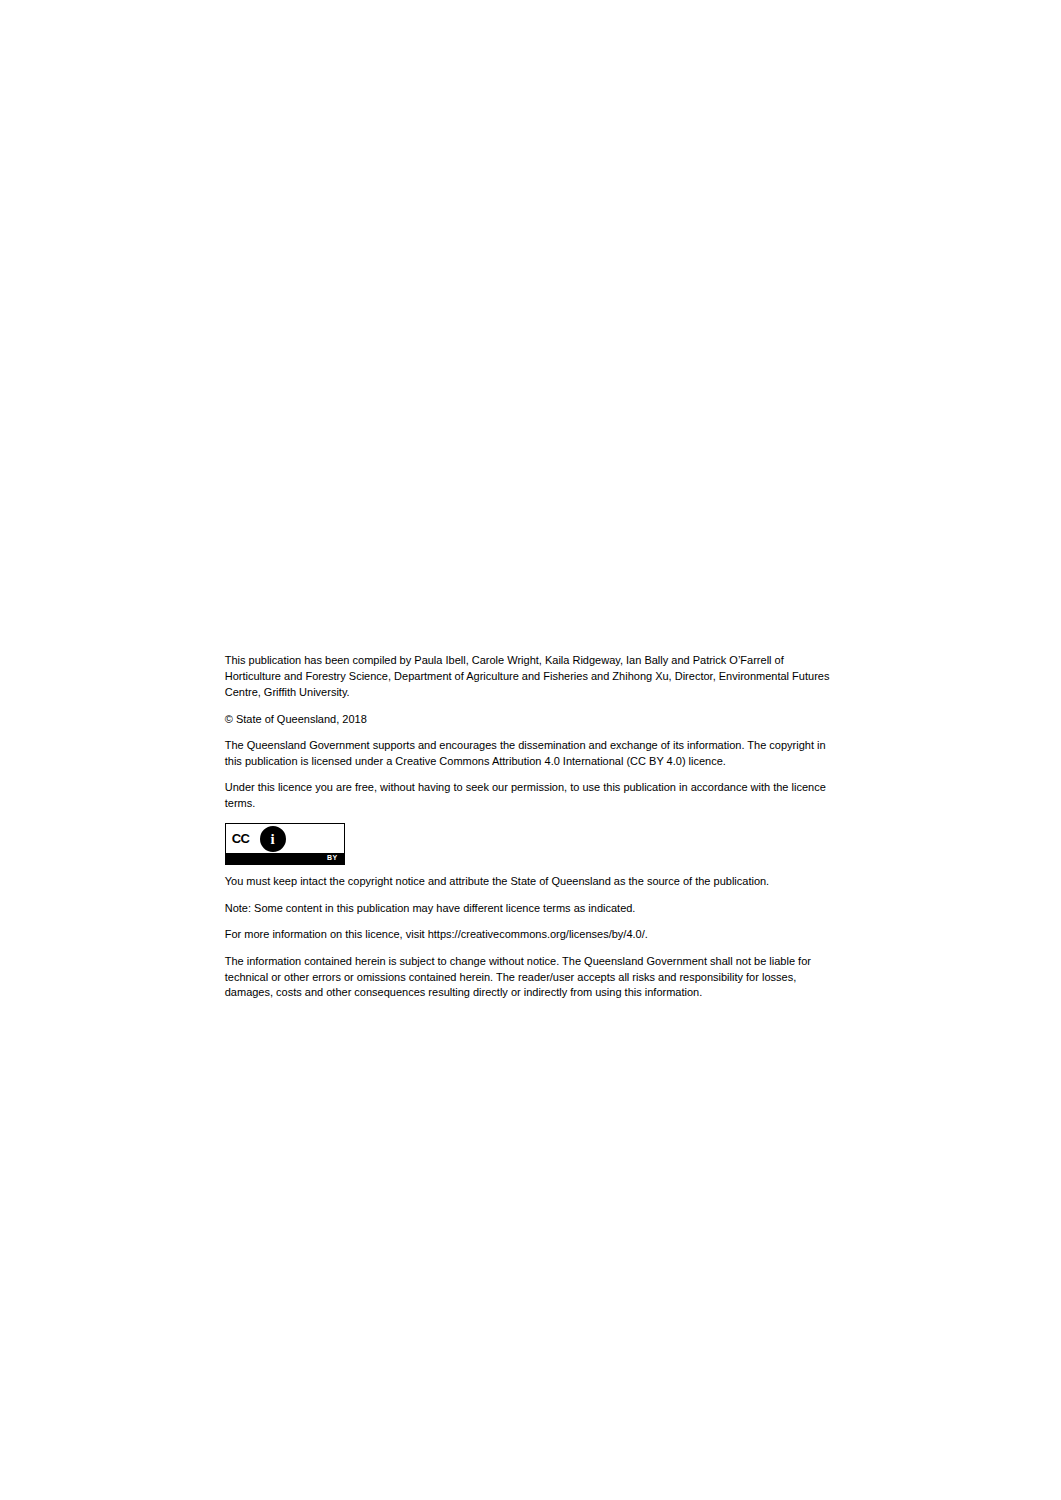This publication has been compiled by Paula Ibell, Carole Wright, Kaila Ridgeway, Ian Bally and Patrick O’Farrell of Horticulture and Forestry Science, Department of Agriculture and Fisheries and Zhihong Xu, Director, Environmental Futures Centre, Griffith University.
© State of Queensland, 2018
The Queensland Government supports and encourages the dissemination and exchange of its information. The copyright in this publication is licensed under a Creative Commons Attribution 4.0 International (CC BY 4.0) licence.
Under this licence you are free, without having to seek our permission, to use this publication in accordance with the licence terms.
CC i
BY
You must keep intact the copyright notice and attribute the State of Queensland as the source of the publication.
Note: Some content in this publication may have different licence terms as indicated.
For more information on this licence, visit https://creativecommons.org/licenses/by/4.0/.
The information contained herein is subject to change without notice. The Queensland Government shall not be liable for technical or other errors or omissions contained herein. The reader/user accepts all risks and responsibility for losses, damages, costs and other consequences resulting directly or indirectly from using this information.